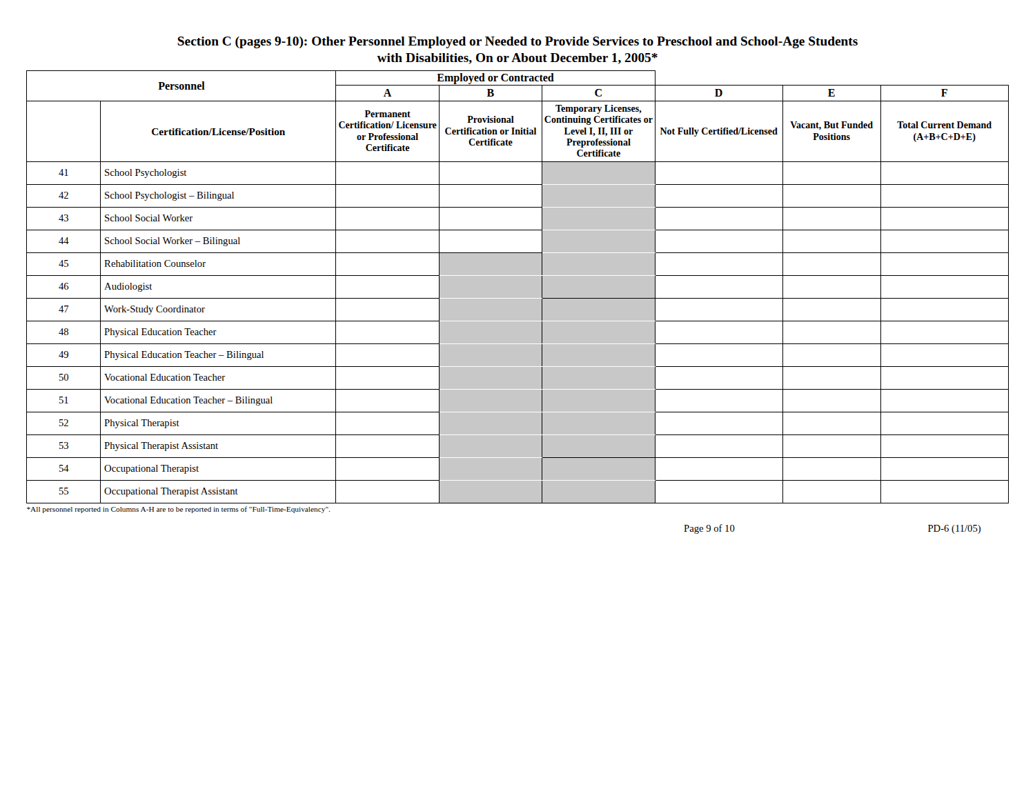Section C (pages 9-10): Other Personnel Employed or Needed to Provide Services to Preschool and School-Age Students
with Disabilities, On or About December 1, 2005*
| Personnel | Employed or Contracted | |
| --- | --- | --- |
| A | B | C | D | E | F |
| | Certification/License/Position | Permanent Certification/ Licensure or Professional Certificate | Provisional Certification or Initial Certificate | Temporary Licenses, Continuing Certificates or Level I, II, III or Preprofessional Certificate | Not Fully Certified/Licensed | Vacant, But Funded Positions | Total Current Demand (A+B+C+D+E) |
| 41 | School Psychologist | | | | | | |
| 42 | School Psychologist – Bilingual | | | | | | |
| 43 | School Social Worker | | | | | | |
| 44 | School Social Worker – Bilingual | | | | | | |
| 45 | Rehabilitation Counselor | | | | | | |
| 46 | Audiologist | | | | | | |
| 47 | Work-Study Coordinator | | | | | | |
| 48 | Physical Education Teacher | | | | | | |
| 49 | Physical Education Teacher – Bilingual | | | | | | |
| 50 | Vocational Education Teacher | | | | | | |
| 51 | Vocational Education Teacher – Bilingual | | | | | | |
| 52 | Physical Therapist | | | | | | |
| 53 | Physical Therapist Assistant | | | | | | |
| 54 | Occupational Therapist | | | | | | |
| 55 | Occupational Therapist Assistant | | | | | | |
*All personnel reported in Columns A-H are to be reported in terms of "Full-Time-Equivalency".
Page 9 of 10
PD-6 (11/05)